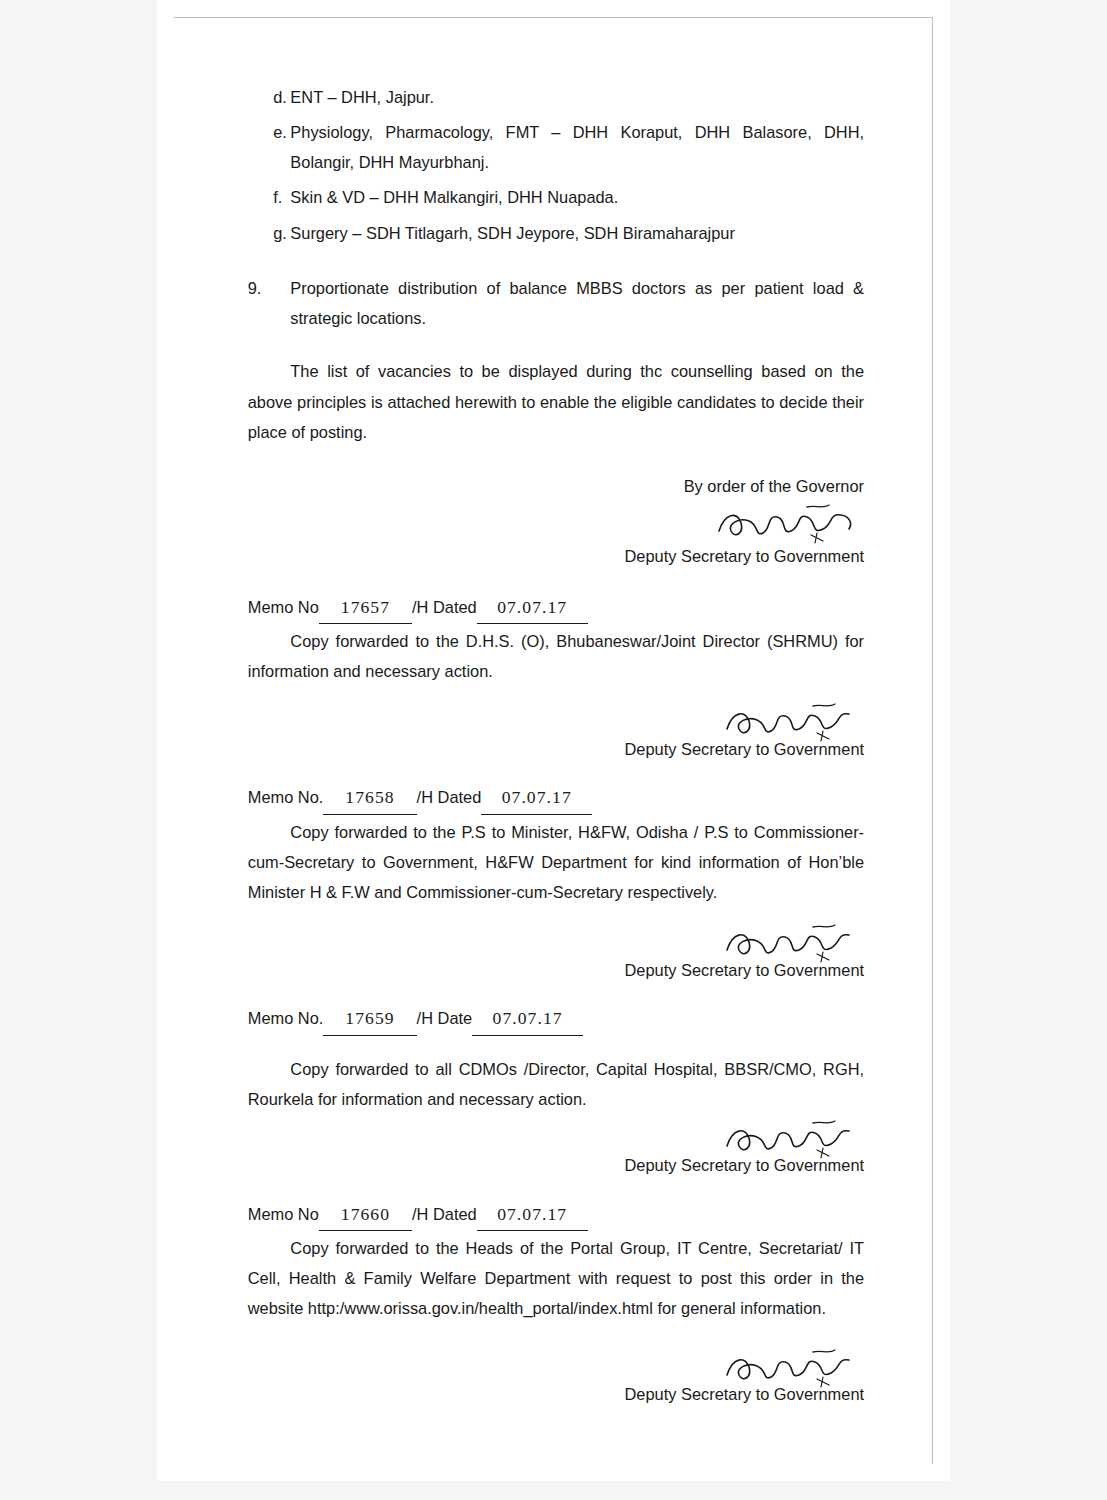d.
ENT – DHH, Jajpur.
e.
Physiology, Pharmacology, FMT – DHH Koraput, DHH Balasore, DHH, Bolangir, DHH Mayurbhanj.
f.
Skin & VD – DHH Malkangiri, DHH Nuapada.
g.
Surgery – SDH Titlagarh, SDH Jeypore, SDH Biramaharajpur
9.
Proportionate distribution of balance MBBS doctors as per patient load & strategic locations.
The list of vacancies to be displayed during thc counselling based on the above principles is attached herewith to enable the eligible candidates to decide their place of posting.
By order of the Governor
Deputy Secretary to Government
Memo No17657/H Dated07.07.17 Copy forwarded to the D.H.S. (O), Bhubaneswar/Joint Director (SHRMU) for information and necessary action.
Deputy Secretary to Government
Memo No.17658/H Dated07.07.17 Copy forwarded to the P.S to Minister, H&FW, Odisha / P.S to Commissioner-cum-Secretary to Government, H&FW Department for kind information of Hon’ble Minister H & F.W and Commissioner-cum-Secretary respectively.
Deputy Secretary to Government
Memo No.17659/H Date07.07.17
Copy forwarded to all CDMOs /Director, Capital Hospital, BBSR/CMO, RGH, Rourkela for information and necessary action.
Deputy Secretary to Government
Memo No17660/H Dated07.07.17 Copy forwarded to the Heads of the Portal Group, IT Centre, Secretariat/ IT Cell, Health & Family Welfare Department with request to post this order in the website http:/www.orissa.gov.in/health_portal/index.html for general information.
Deputy Secretary to Government